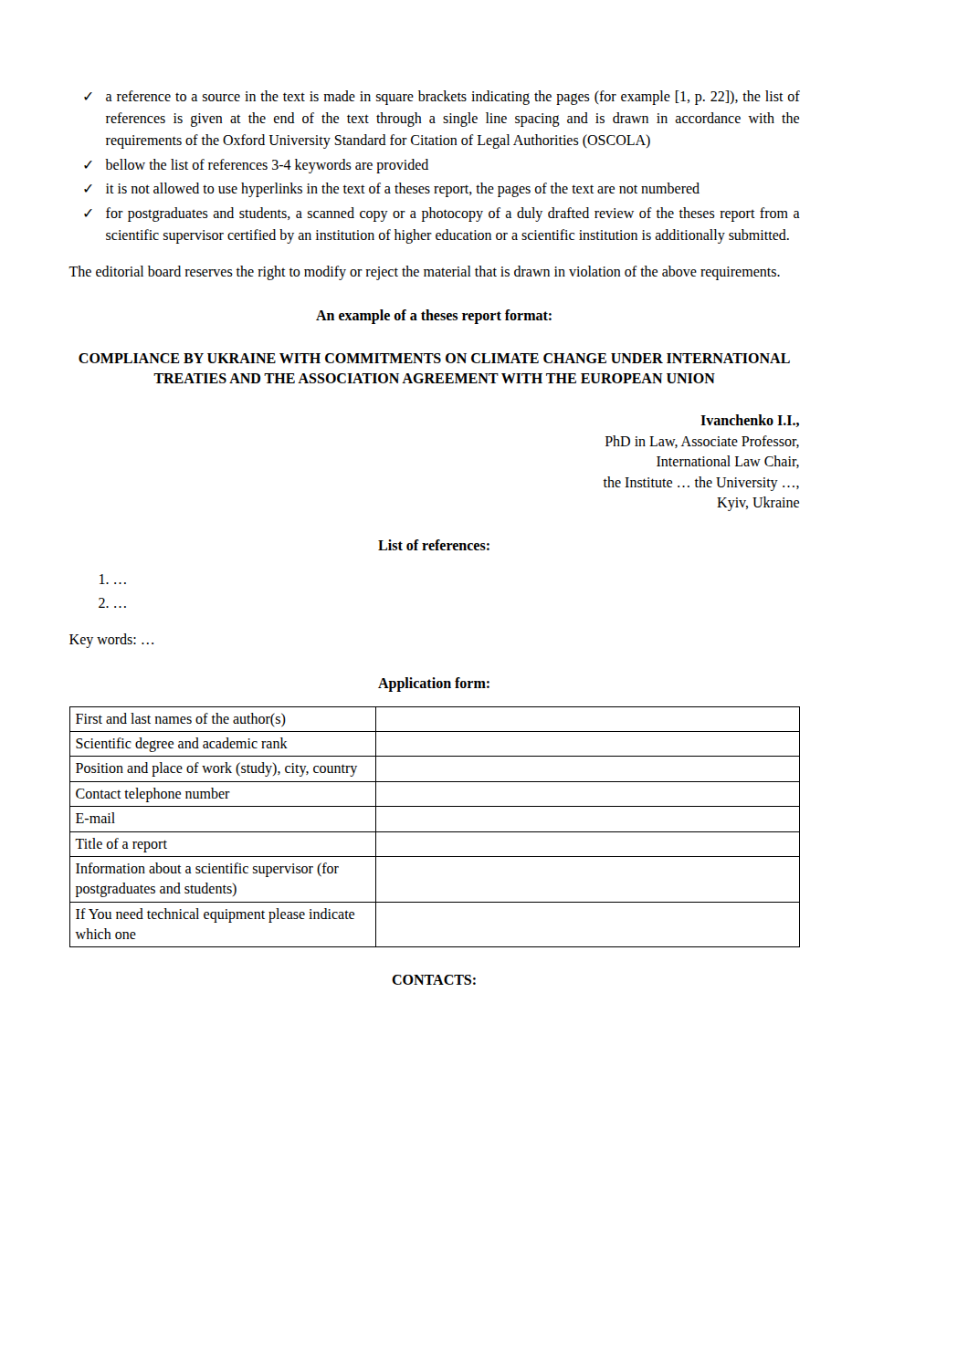a reference to a source in the text is made in square brackets indicating the pages (for example [1, p. 22]), the list of references is given at the end of the text through a single line spacing and is drawn in accordance with the requirements of the Oxford University Standard for Citation of Legal Authorities (OSCOLA)
bellow the list of references 3-4 keywords are provided
it is not allowed to use hyperlinks in the text of a theses report, the pages of the text are not numbered
for postgraduates and students, a scanned copy or a photocopy of a duly drafted review of the theses report from a scientific supervisor certified by an institution of higher education or a scientific institution is additionally submitted.
The editorial board reserves the right to modify or reject the material that is drawn in violation of the above requirements.
An example of a theses report format:
Compliance by Ukraine with commitments on climate change under international treaties and the Association Agreement with the European Union
Ivanchenko I.I.,
PhD in Law, Associate Professor,
International Law Chair,
the Institute … the University …,
Kyiv, Ukraine
List of references:
…
…
Key words: …
Application form:
| First and last names of the author(s) | |
| Scientific degree and academic rank | |
| Position and place of work (study), city, country | |
| Contact telephone number | |
| E-mail | |
| Title of a report | |
| Information about a scientific supervisor (for postgraduates and students) | |
| If You need technical equipment please indicate which one | |
Contacts: